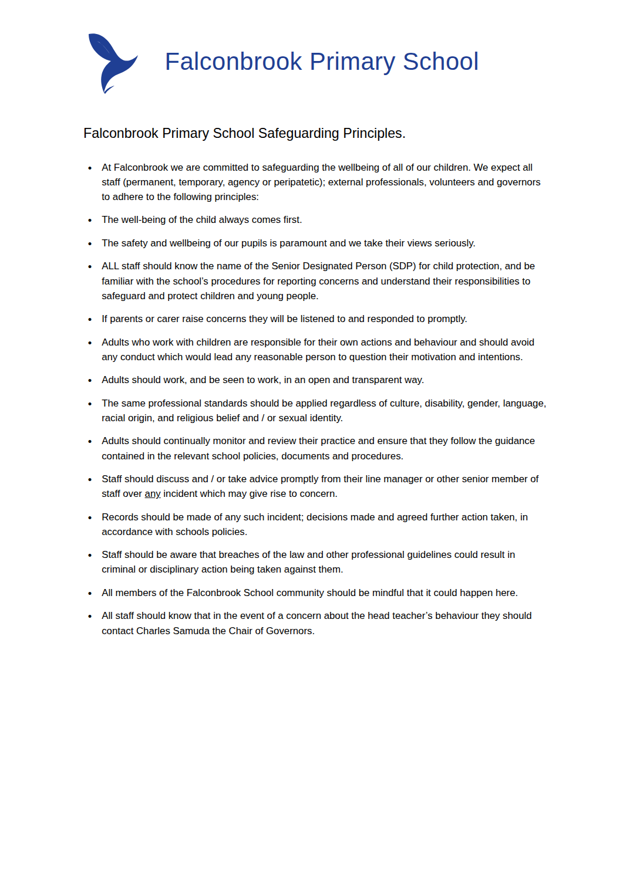Falcon logo
Falconbrook Primary School
Falconbrook Primary School Safeguarding Principles.
At Falconbrook we are committed to safeguarding the wellbeing of all of our children. We expect all staff (permanent, temporary, agency or peripatetic); external professionals, volunteers and governors to adhere to the following principles:
The well-being of the child always comes first.
The safety and wellbeing of our pupils is paramount and we take their views seriously.
ALL staff should know the name of the Senior Designated Person (SDP) for child protection, and be familiar with the school’s procedures for reporting concerns and understand their responsibilities to safeguard and protect children and young people.
If parents or carer raise concerns they will be listened to and responded to promptly.
Adults who work with children are responsible for their own actions and behaviour and should avoid any conduct which would lead any reasonable person to question their motivation and intentions.
Adults should work, and be seen to work, in an open and transparent way.
The same professional standards should be applied regardless of culture, disability, gender, language, racial origin, and religious belief and / or sexual identity.
Adults should continually monitor and review their practice and ensure that they follow the guidance contained in the relevant school policies, documents and procedures.
Staff should discuss and / or take advice promptly from their line manager or other senior member of staff over any incident which may give rise to concern.
Records should be made of any such incident; decisions made and agreed further action taken, in accordance with schools policies.
Staff should be aware that breaches of the law and other professional guidelines could result in criminal or disciplinary action being taken against them.
All members of the Falconbrook School community should be mindful that it could happen here.
All staff should know that in the event of a concern about the head teacher’s behaviour they should contact Charles Samuda the Chair of Governors.